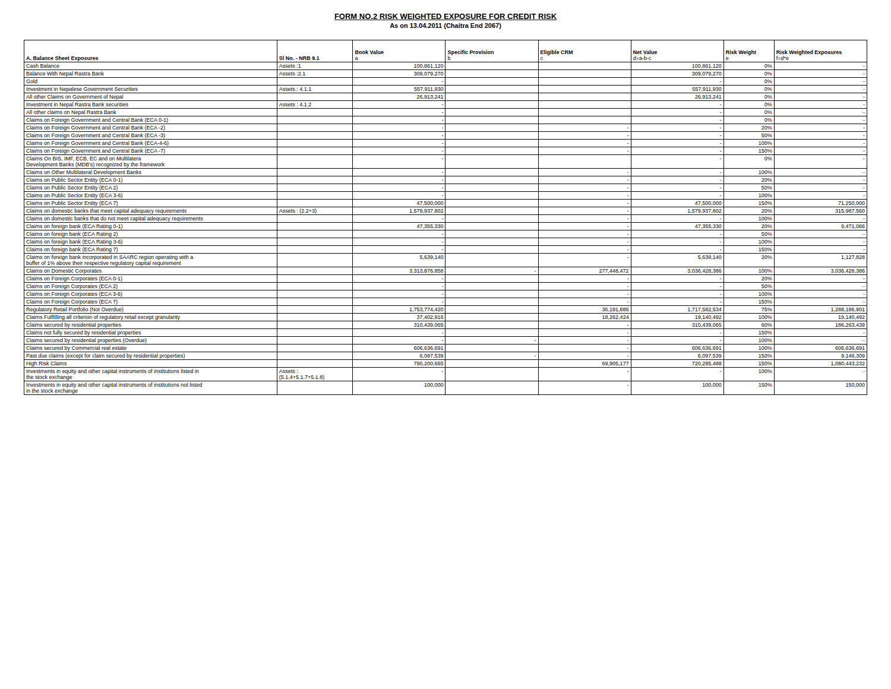FORM NO.2 RISK WEIGHTED EXPOSURE FOR CREDIT RISK
As on 13.04.2011 (Chaitra End 2067)
| A. Balance Sheet Exposures | Sl No. - NRB 9.1 | Book Value a | Specific Provision b | Eligible CRM c | Net Value d=a-b-c | Risk Weight e | Risk Weighted Exposures f=d*e |
| --- | --- | --- | --- | --- | --- | --- | --- |
| Cash Balance | Assets :1 | 100,861,120 | | | 100,861,120 | 0% | - |
| Balance With Nepal Rastra Bank | Assets :2.1 | 309,079,270 | | | 309,079,270 | 0% | - |
| Gold | | - | | | - | 0% | - |
| Investment in Nepalese Government Securities | Assets : 4.1.1 | 557,911,930 | | | 557,911,930 | 0% | - |
| All other Claims on Government of Nepal | | 26,913,241 | | | 26,913,241 | 0% | - |
| Investment in Nepal Rastra Bank securities | Assets : 4.1.2 | - | | | - | 0% | - |
| All other claims on Nepal Rastra Bank | | - | | | - | 0% | - |
| Claims on Foreign Government and Central Bank (ECA 0-1) | | - | | | - | 0% | - |
| Claims on Foreign Government and Central Bank (ECA -2) | | - | | - | - | 20% | - |
| Claims on Foreign Government and Central Bank (ECA -3) | | - | | - | - | 50% | - |
| Claims on Foreign Government and Central Bank (ECA-4-6) | | - | | - | - | 100% | - |
| Claims on Foreign Government and Central Bank (ECA -7) | | - | | - | - | 150% | - |
| Claims On BIS, IMF, ECB, EC and on Multilatera Development Banks (MDB's) recognized by the framework | | - | | | - | 0% | - |
| Claims on Other Multilateral Development Banks | | - | | - | - | 100% | - |
| Claims on Public Sector Entity (ECA 0-1) | | - | | - | - | 20% | - |
| Claims on Public Sector Entity (ECA 2) | | - | | - | - | 50% | - |
| Claims on Public Sector Entity (ECA 3-6) | | - | | - | - | 100% | - |
| Claims on Public Sector Entity (ECA 7) | | 47,500,000 | | - | 47,500,000 | 150% | 71,250,000 |
| Claims on domestic banks that meet capital adequacy requirements | Assets : (2.2+3) | 1,579,937,802 | | - | 1,579,937,802 | 20% | 315,987,560 |
| Claims on domestic banks that do not meet capital adequacy requirements | | - | | - | - | 100% | - |
| Claims on foreign bank (ECA Rating 0-1) | | 47,355,330 | | - | 47,355,330 | 20% | 9,471,066 |
| Claims on foreign bank (ECA Rating 2) | | - | | - | - | 50% | - |
| Claims on foreign bank (ECA Rating 3-6) | | - | | - | - | 100% | - |
| Claims on foreign bank (ECA Rating 7) | | - | | - | - | 150% | - |
| Claims on foreign bank incorporated in SAARC region operating with a buffer of 1% above their respective regulatory capital requirement | | 5,639,140 | | - | 5,639,140 | 20% | 1,127,828 |
| Claims on Domestic Corporates | | 3,313,876,858 | - | 277,448,472 | 3,036,428,386 | 100% | 3,036,428,386 |
| Claims on Foreign Corporates (ECA 0-1) | | - | | - | - | 20% | - |
| Claims on Foreign Corporates (ECA 2) | | - | | - | - | 50% | - |
| Claims on Foreign Corporates (ECA 3-6) | | - | | - | - | 100% | - |
| Claims on Foreign Corporates (ECA 7) | | - | | - | - | 150% | - |
| Regulatory Retail Portfolio (Not Overdue) | | 1,753,774,420 | | 36,191,886 | 1,717,582,534 | 75% | 1,288,186,901 |
| Claims Fullfilling all criterion of regulatory retail except granularity | | 37,402,916 | | 18,262,424 | 19,140,492 | 100% | 19,140,492 |
| Claims secured by residential properties | | 310,439,065 | | - | 310,439,065 | 60% | 186,263,439 |
| Claims not fully secured by residential properties | | - | | - | - | 150% | - |
| Claims secured by residential properties (Overdue) | | - | - | - | - | 100% | - |
| Claims secured by Commercial real estate | | 606,636,691 | | - | 606,636,691 | 100% | 606,636,691 |
| Past due claims (except for claim secured by residential properties) | | 6,097,539 | - | - | 6,097,539 | 150% | 9,146,309 |
| High Risk Claims | | 790,200,665 | | 69,905,177 | 720,295,488 | 150% | 1,080,443,232 |
| Investments in equity and other capital instruments of institutions listed in the stock exchange | Assets : (5.1.4+5.1.7+5.1.8) | - | | - | - | 100% | - |
| Investments in equity and other capital instruments of institutions not listed in the stock exchange | | 100,000 | | - | 100,000 | 150% | 150,000 |